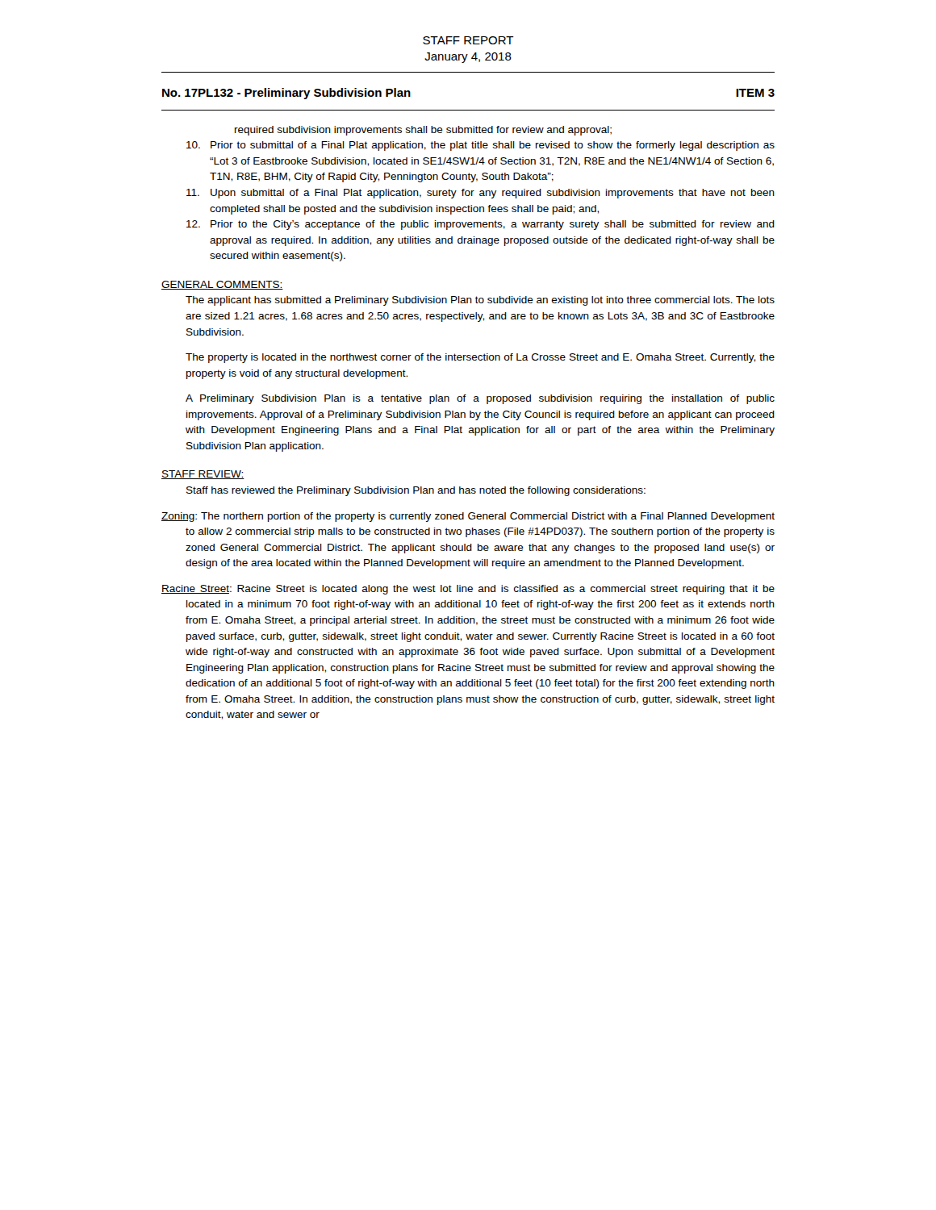STAFF REPORT
January 4, 2018
No. 17PL132 - Preliminary Subdivision Plan
ITEM 3
required subdivision improvements shall be submitted for review and approval;
10. Prior to submittal of a Final Plat application, the plat title shall be revised to show the formerly legal description as “Lot 3 of Eastbrooke Subdivision, located in SE1/4SW1/4 of Section 31, T2N, R8E and the NE1/4NW1/4 of Section 6, T1N, R8E, BHM, City of Rapid City, Pennington County, South Dakota”;
11. Upon submittal of a Final Plat application, surety for any required subdivision improvements that have not been completed shall be posted and the subdivision inspection fees shall be paid; and,
12. Prior to the City’s acceptance of the public improvements, a warranty surety shall be submitted for review and approval as required. In addition, any utilities and drainage proposed outside of the dedicated right-of-way shall be secured within easement(s).
GENERAL COMMENTS:
The applicant has submitted a Preliminary Subdivision Plan to subdivide an existing lot into three commercial lots. The lots are sized 1.21 acres, 1.68 acres and 2.50 acres, respectively, and are to be known as Lots 3A, 3B and 3C of Eastbrooke Subdivision.
The property is located in the northwest corner of the intersection of La Crosse Street and E. Omaha Street. Currently, the property is void of any structural development.
A Preliminary Subdivision Plan is a tentative plan of a proposed subdivision requiring the installation of public improvements. Approval of a Preliminary Subdivision Plan by the City Council is required before an applicant can proceed with Development Engineering Plans and a Final Plat application for all or part of the area within the Preliminary Subdivision Plan application.
STAFF REVIEW:
Staff has reviewed the Preliminary Subdivision Plan and has noted the following considerations:
Zoning: The northern portion of the property is currently zoned General Commercial District with a Final Planned Development to allow 2 commercial strip malls to be constructed in two phases (File #14PD037). The southern portion of the property is zoned General Commercial District. The applicant should be aware that any changes to the proposed land use(s) or design of the area located within the Planned Development will require an amendment to the Planned Development.
Racine Street: Racine Street is located along the west lot line and is classified as a commercial street requiring that it be located in a minimum 70 foot right-of-way with an additional 10 feet of right-of-way the first 200 feet as it extends north from E. Omaha Street, a principal arterial street. In addition, the street must be constructed with a minimum 26 foot wide paved surface, curb, gutter, sidewalk, street light conduit, water and sewer. Currently Racine Street is located in a 60 foot wide right-of-way and constructed with an approximate 36 foot wide paved surface. Upon submittal of a Development Engineering Plan application, construction plans for Racine Street must be submitted for review and approval showing the dedication of an additional 5 foot of right-of-way with an additional 5 feet (10 feet total) for the first 200 feet extending north from E. Omaha Street. In addition, the construction plans must show the construction of curb, gutter, sidewalk, street light conduit, water and sewer or